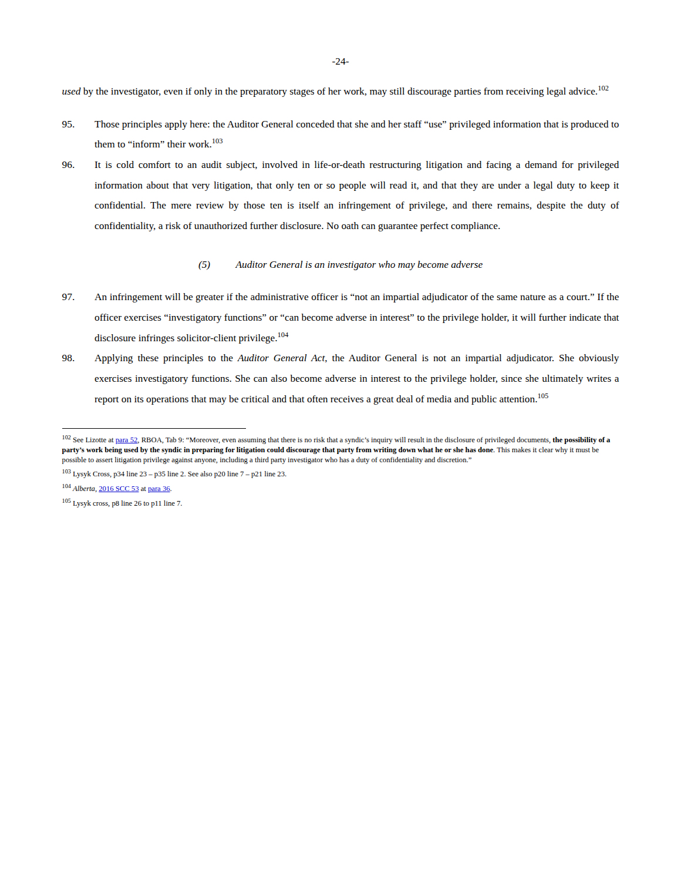-24-
used by the investigator, even if only in the preparatory stages of her work, may still discourage parties from receiving legal advice.102
95.
Those principles apply here: the Auditor General conceded that she and her staff “use” privileged information that is produced to them to “inform” their work.103
96.
It is cold comfort to an audit subject, involved in life-or-death restructuring litigation and facing a demand for privileged information about that very litigation, that only ten or so people will read it, and that they are under a legal duty to keep it confidential. The mere review by those ten is itself an infringement of privilege, and there remains, despite the duty of confidentiality, a risk of unauthorized further disclosure. No oath can guarantee perfect compliance.
(5) Auditor General is an investigator who may become adverse
97.
An infringement will be greater if the administrative officer is “not an impartial adjudicator of the same nature as a court.” If the officer exercises “investigatory functions” or “can become adverse in interest” to the privilege holder, it will further indicate that disclosure infringes solicitor-client privilege.104
98.
Applying these principles to the Auditor General Act, the Auditor General is not an impartial adjudicator. She obviously exercises investigatory functions. She can also become adverse in interest to the privilege holder, since she ultimately writes a report on its operations that may be critical and that often receives a great deal of media and public attention.105
102 See Lizotte at para 52, RBOA, Tab 9: “Moreover, even assuming that there is no risk that a syndic’s inquiry will result in the disclosure of privileged documents, the possibility of a party’s work being used by the syndic in preparing for litigation could discourage that party from writing down what he or she has done. This makes it clear why it must be possible to assert litigation privilege against anyone, including a third party investigator who has a duty of confidentiality and discretion.”
103 Lysyk Cross, p34 line 23 – p35 line 2. See also p20 line 7 – p21 line 23.
104 Alberta, 2016 SCC 53 at para 36.
105 Lysyk cross, p8 line 26 to p11 line 7.